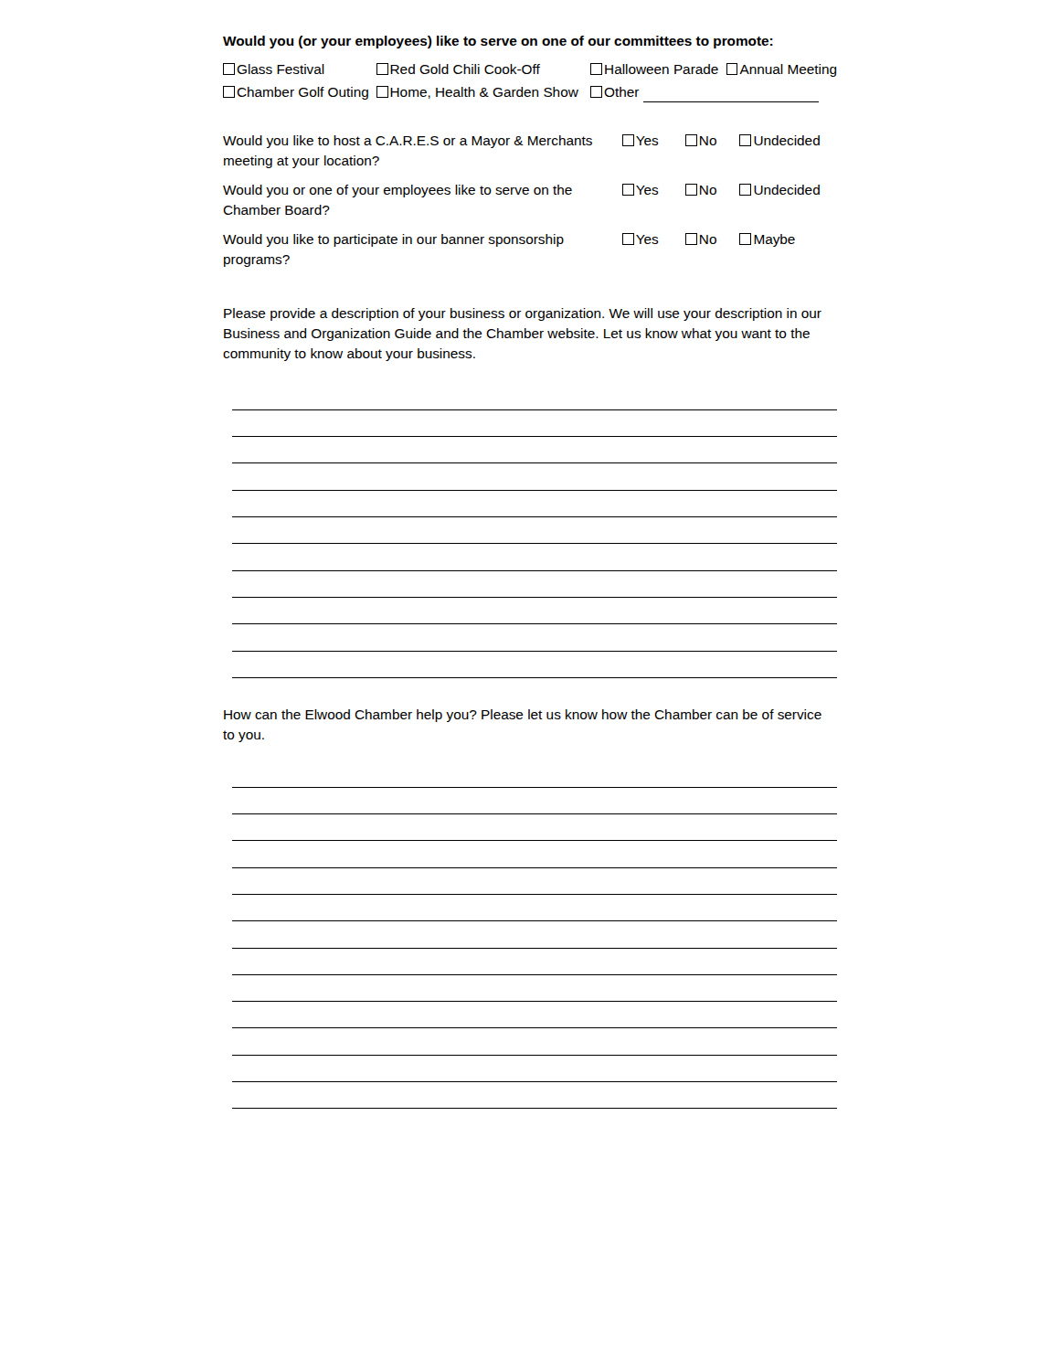Would you (or your employees) like to serve on one of our committees to promote:
| Glass Festival | Red Gold Chili Cook-Off | Halloween Parade | Annual Meeting |
| Chamber Golf Outing | Home, Health & Garden Show | Other |
| Would you like to host a C.A.R.E.S or a Mayor & Merchants meeting at your location? | Yes No Undecided |
| Would you or one of your employees like to serve on the Chamber Board? | Yes No Undecided |
| Would you like to participate in our banner sponsorship programs? | Yes No Maybe |
Please provide a description of your business or organization. We will use your description in our Business and Organization Guide and the Chamber website. Let us know what you want to the community to know about your business.
How can the Elwood Chamber help you? Please let us know how the Chamber can be of service to you.